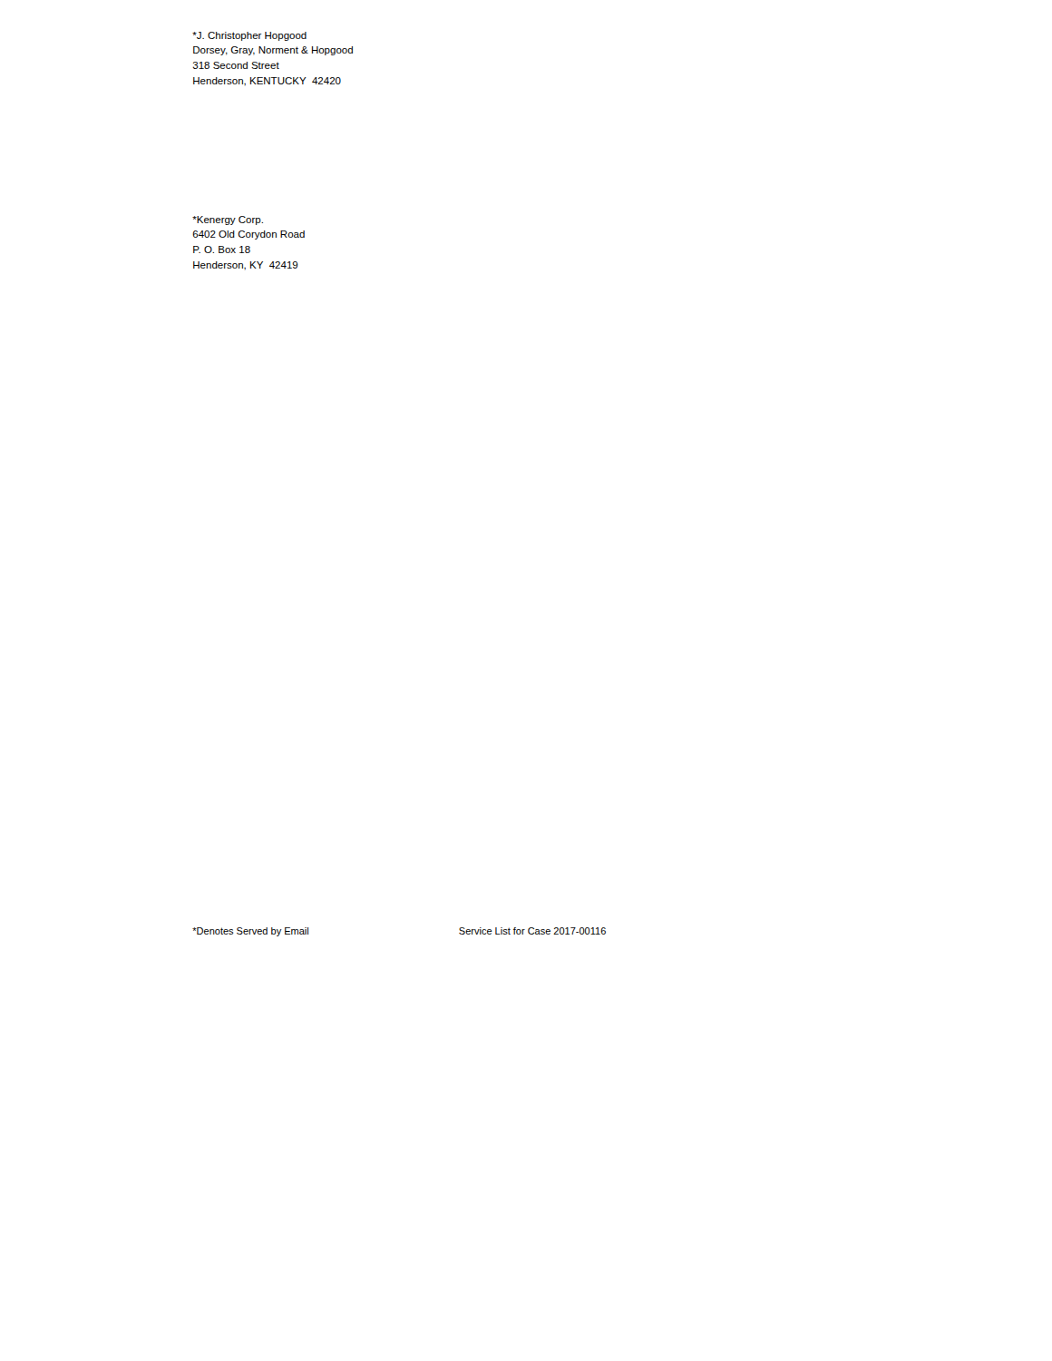*J. Christopher Hopgood
Dorsey, Gray, Norment & Hopgood
318 Second Street
Henderson, KENTUCKY 42420
*Kenergy Corp.
6402 Old Corydon Road
P. O. Box 18
Henderson, KY 42419
*Denotes Served by Email Service List for Case 2017-00116